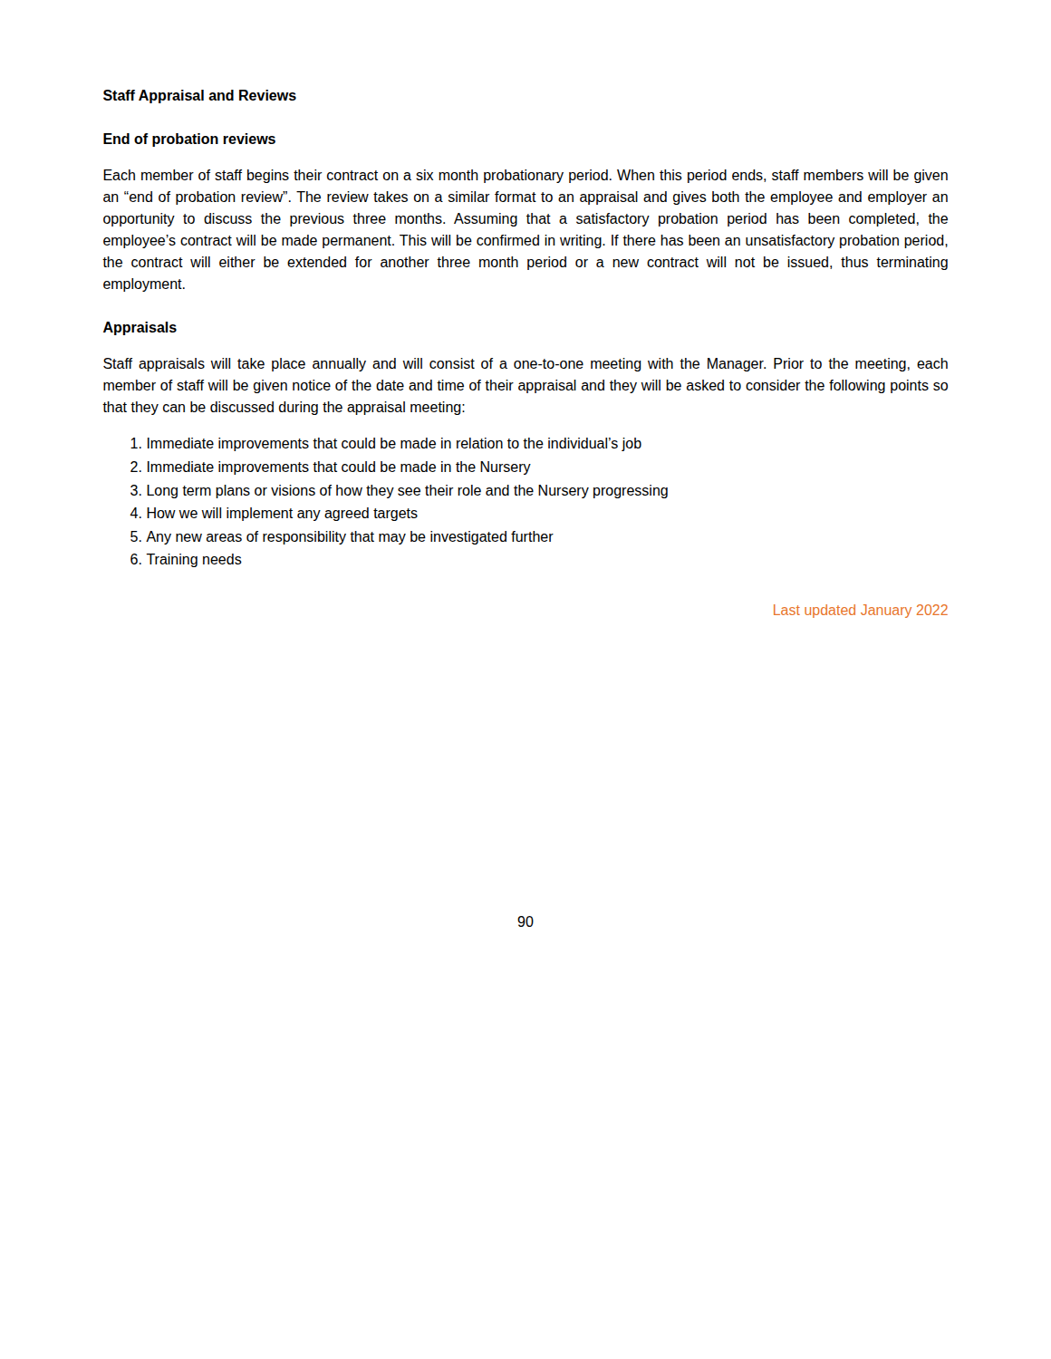Staff Appraisal and Reviews
End of probation reviews
Each member of staff begins their contract on a six month probationary period. When this period ends, staff members will be given an “end of probation review”. The review takes on a similar format to an appraisal and gives both the employee and employer an opportunity to discuss the previous three months. Assuming that a satisfactory probation period has been completed, the employee’s contract will be made permanent. This will be confirmed in writing. If there has been an unsatisfactory probation period, the contract will either be extended for another three month period or a new contract will not be issued, thus terminating employment.
Appraisals
Staff appraisals will take place annually and will consist of a one-to-one meeting with the Manager. Prior to the meeting, each member of staff will be given notice of the date and time of their appraisal and they will be asked to consider the following points so that they can be discussed during the appraisal meeting:
Immediate improvements that could be made in relation to the individual’s job
Immediate improvements that could be made in the Nursery
Long term plans or visions of how they see their role and the Nursery progressing
How we will implement any agreed targets
Any new areas of responsibility that may be investigated further
Training needs
Last updated January 2022
90